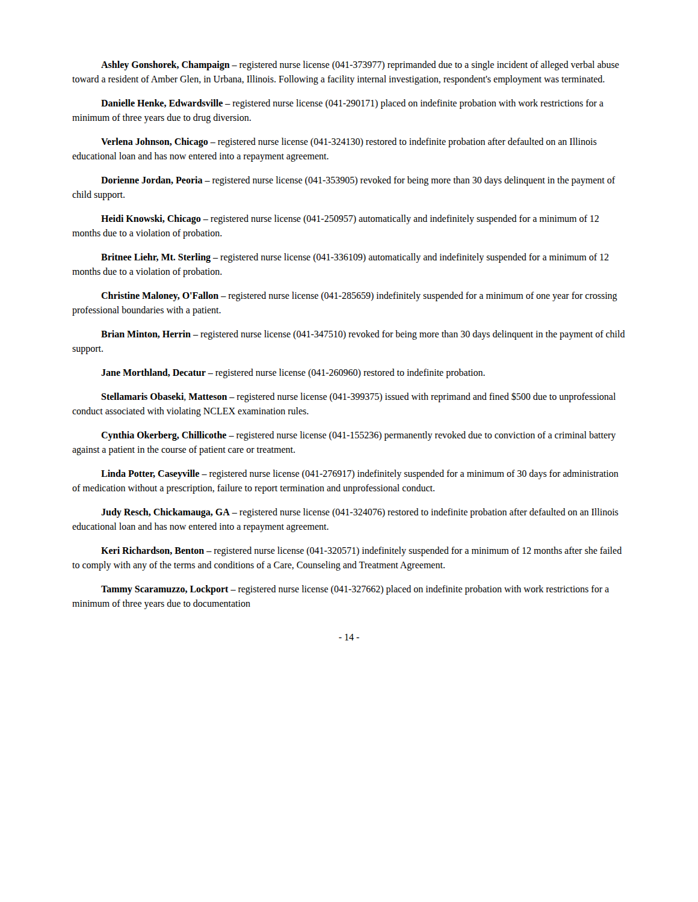Ashley Gonshorek, Champaign – registered nurse license (041-373977) reprimanded due to a single incident of alleged verbal abuse toward a resident of Amber Glen, in Urbana, Illinois. Following a facility internal investigation, respondent's employment was terminated.
Danielle Henke, Edwardsville – registered nurse license (041-290171) placed on indefinite probation with work restrictions for a minimum of three years due to drug diversion.
Verlena Johnson, Chicago – registered nurse license (041-324130) restored to indefinite probation after defaulted on an Illinois educational loan and has now entered into a repayment agreement.
Dorienne Jordan, Peoria – registered nurse license (041-353905) revoked for being more than 30 days delinquent in the payment of child support.
Heidi Knowski, Chicago – registered nurse license (041-250957) automatically and indefinitely suspended for a minimum of 12 months due to a violation of probation.
Britnee Liehr, Mt. Sterling – registered nurse license (041-336109) automatically and indefinitely suspended for a minimum of 12 months due to a violation of probation.
Christine Maloney, O'Fallon – registered nurse license (041-285659) indefinitely suspended for a minimum of one year for crossing professional boundaries with a patient.
Brian Minton, Herrin – registered nurse license (041-347510) revoked for being more than 30 days delinquent in the payment of child support.
Jane Morthland, Decatur – registered nurse license (041-260960) restored to indefinite probation.
Stellamaris Obaseki, Matteson – registered nurse license (041-399375) issued with reprimand and fined $500 due to unprofessional conduct associated with violating NCLEX examination rules.
Cynthia Okerberg, Chillicothe – registered nurse license (041-155236) permanently revoked due to conviction of a criminal battery against a patient in the course of patient care or treatment.
Linda Potter, Caseyville – registered nurse license (041-276917) indefinitely suspended for a minimum of 30 days for administration of medication without a prescription, failure to report termination and unprofessional conduct.
Judy Resch, Chickamauga, GA – registered nurse license (041-324076) restored to indefinite probation after defaulted on an Illinois educational loan and has now entered into a repayment agreement.
Keri Richardson, Benton – registered nurse license (041-320571) indefinitely suspended for a minimum of 12 months after she failed to comply with any of the terms and conditions of a Care, Counseling and Treatment Agreement.
Tammy Scaramuzzo, Lockport – registered nurse license (041-327662) placed on indefinite probation with work restrictions for a minimum of three years due to documentation
- 14 -